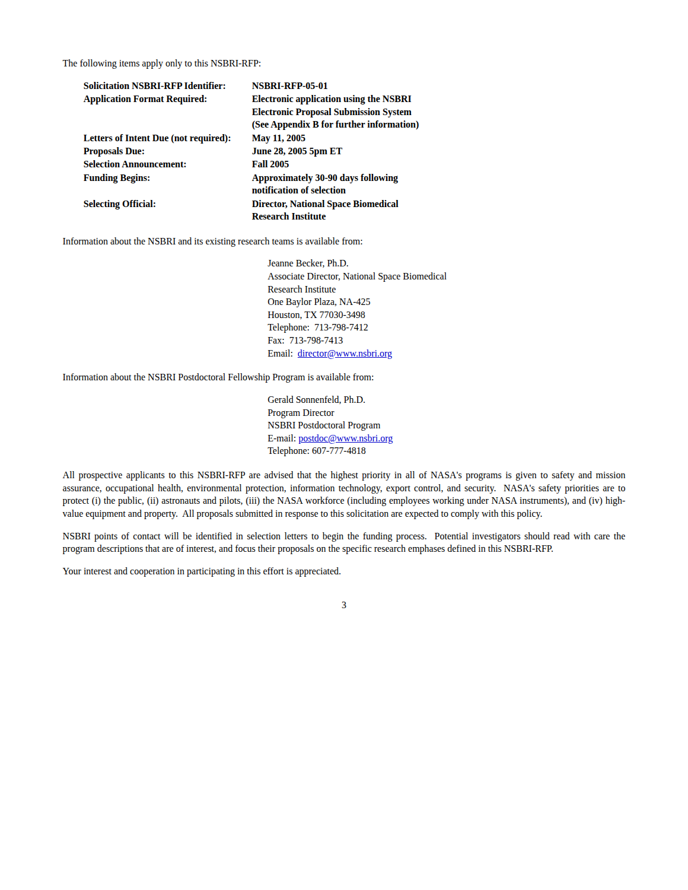The following items apply only to this NSBRI-RFP:
| Solicitation NSBRI-RFP Identifier: | NSBRI-RFP-05-01 |
| Application Format Required: | Electronic application using the NSBRI Electronic Proposal Submission System (See Appendix B for further information) |
| Letters of Intent Due (not required): | May 11, 2005 |
| Proposals Due: | June 28, 2005 5pm ET |
| Selection Announcement: | Fall 2005 |
| Funding Begins: | Approximately 30-90 days following notification of selection |
| Selecting Official: | Director, National Space Biomedical Research Institute |
Information about the NSBRI and its existing research teams is available from:
Jeanne Becker, Ph.D.
Associate Director, National Space Biomedical Research Institute
One Baylor Plaza, NA-425
Houston, TX 77030-3498
Telephone: 713-798-7412
Fax: 713-798-7413
Email: director@www.nsbri.org
Information about the NSBRI Postdoctoral Fellowship Program is available from:
Gerald Sonnenfeld, Ph.D.
Program Director
NSBRI Postdoctoral Program
E-mail: postdoc@www.nsbri.org
Telephone: 607-777-4818
All prospective applicants to this NSBRI-RFP are advised that the highest priority in all of NASA's programs is given to safety and mission assurance, occupational health, environmental protection, information technology, export control, and security. NASA's safety priorities are to protect (i) the public, (ii) astronauts and pilots, (iii) the NASA workforce (including employees working under NASA instruments), and (iv) high-value equipment and property. All proposals submitted in response to this solicitation are expected to comply with this policy.
NSBRI points of contact will be identified in selection letters to begin the funding process. Potential investigators should read with care the program descriptions that are of interest, and focus their proposals on the specific research emphases defined in this NSBRI-RFP.
Your interest and cooperation in participating in this effort is appreciated.
3